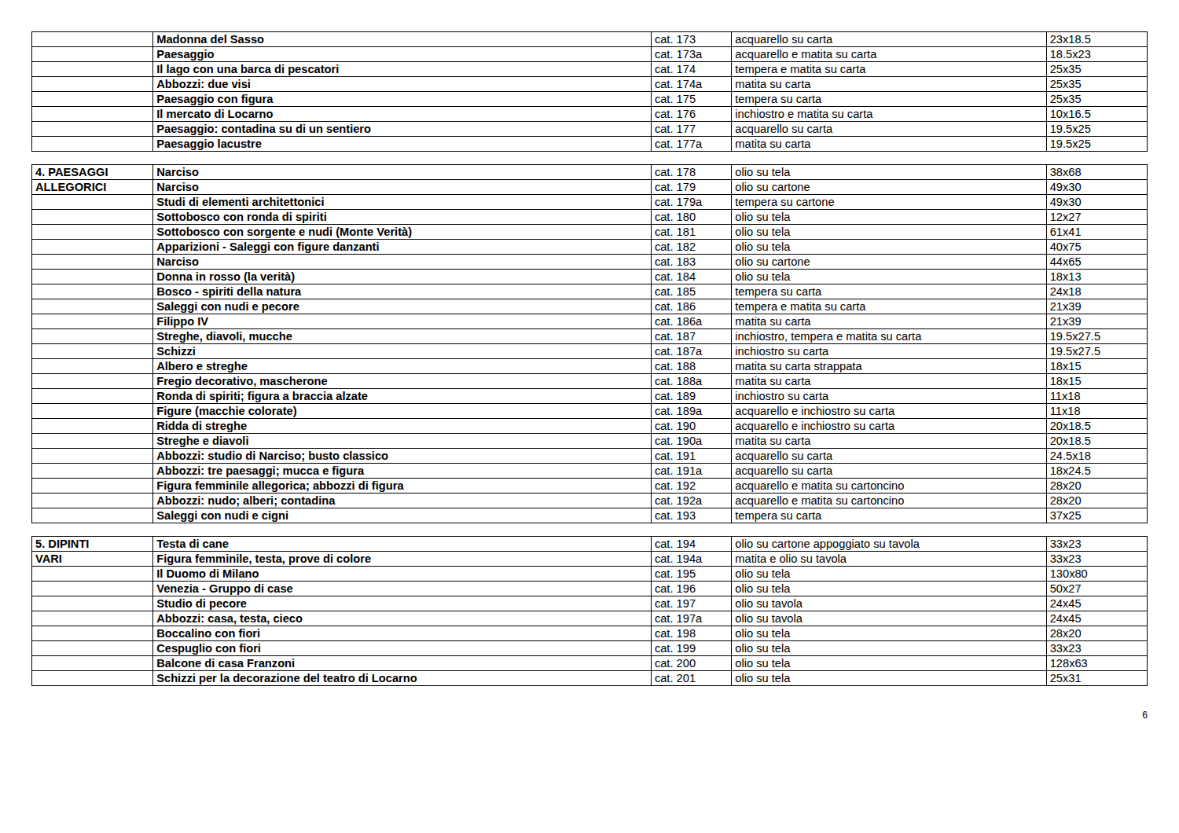| | Madonna del Sasso | cat. 173 | acquarello su carta | 23x18.5 |
| | Paesaggio | cat. 173a | acquarello e matita su carta | 18.5x23 |
| | Il lago con una barca di pescatori | cat. 174 | tempera e matita su carta | 25x35 |
| | Abbozzi: due visi | cat. 174a | matita su carta | 25x35 |
| | Paesaggio con figura | cat. 175 | tempera su carta | 25x35 |
| | Il mercato di Locarno | cat. 176 | inchiostro e matita su carta | 10x16.5 |
| | Paesaggio: contadina su di un sentiero | cat. 177 | acquarello su carta | 19.5x25 |
| | Paesaggio lacustre | cat. 177a | matita su carta | 19.5x25 |
| 4. PAESAGGI | Narciso | cat. 178 | olio su tela | 38x68 |
| ALLEGORICI | Narciso | cat. 179 | olio su cartone | 49x30 |
| | Studi di elementi architettonici | cat. 179a | tempera su cartone | 49x30 |
| | Sottobosco con ronda di spiriti | cat. 180 | olio su tela | 12x27 |
| | Sottobosco con sorgente e nudi (Monte Verità) | cat. 181 | olio su tela | 61x41 |
| | Apparizioni - Saleggi con figure danzanti | cat. 182 | olio su tela | 40x75 |
| | Narciso | cat. 183 | olio su cartone | 44x65 |
| | Donna in rosso (la verità) | cat. 184 | olio su tela | 18x13 |
| | Bosco - spiriti della natura | cat. 185 | tempera su carta | 24x18 |
| | Saleggi con nudi e pecore | cat. 186 | tempera e matita su carta | 21x39 |
| | Filippo IV | cat. 186a | matita su carta | 21x39 |
| | Streghe, diavoli, mucche | cat. 187 | inchiostro, tempera e matita su carta | 19.5x27.5 |
| | Schizzi | cat. 187a | inchiostro su carta | 19.5x27.5 |
| | Albero e streghe | cat. 188 | matita su carta strappata | 18x15 |
| | Fregio decorativo, mascherone | cat. 188a | matita su carta | 18x15 |
| | Ronda di spiriti; figura a braccia alzate | cat. 189 | inchiostro su carta | 11x18 |
| | Figure (macchie colorate) | cat. 189a | acquarello e inchiostro su carta | 11x18 |
| | Ridda di streghe | cat. 190 | acquarello e inchiostro su carta | 20x18.5 |
| | Streghe e diavoli | cat. 190a | matita su carta | 20x18.5 |
| | Abbozzi: studio di Narciso; busto classico | cat. 191 | acquarello su carta | 24.5x18 |
| | Abbozzi: tre paesaggi; mucca e figura | cat. 191a | acquarello su carta | 18x24.5 |
| | Figura femminile allegorica; abbozzi di figura | cat. 192 | acquarello e matita su cartoncino | 28x20 |
| | Abbozzi: nudo; alberi; contadina | cat. 192a | acquarello e matita su cartoncino | 28x20 |
| | Saleggi con nudi e cigni | cat. 193 | tempera su carta | 37x25 |
| 5. DIPINTI | Testa di cane | cat. 194 | olio su cartone appoggiato su tavola | 33x23 |
| VARI | Figura femminile, testa, prove di colore | cat. 194a | matita e olio su tavola | 33x23 |
| | Il Duomo di Milano | cat. 195 | olio su tela | 130x80 |
| | Venezia - Gruppo di case | cat. 196 | olio su tela | 50x27 |
| | Studio di pecore | cat. 197 | olio su tavola | 24x45 |
| | Abbozzi: casa, testa, cieco | cat. 197a | olio su tavola | 24x45 |
| | Boccalino con fiori | cat. 198 | olio su tela | 28x20 |
| | Cespuglio con fiori | cat. 199 | olio su tela | 33x23 |
| | Balcone di casa Franzoni | cat. 200 | olio su tela | 128x63 |
| | Schizzi per la decorazione del teatro di Locarno | cat. 201 | olio su tela | 25x31 |
6